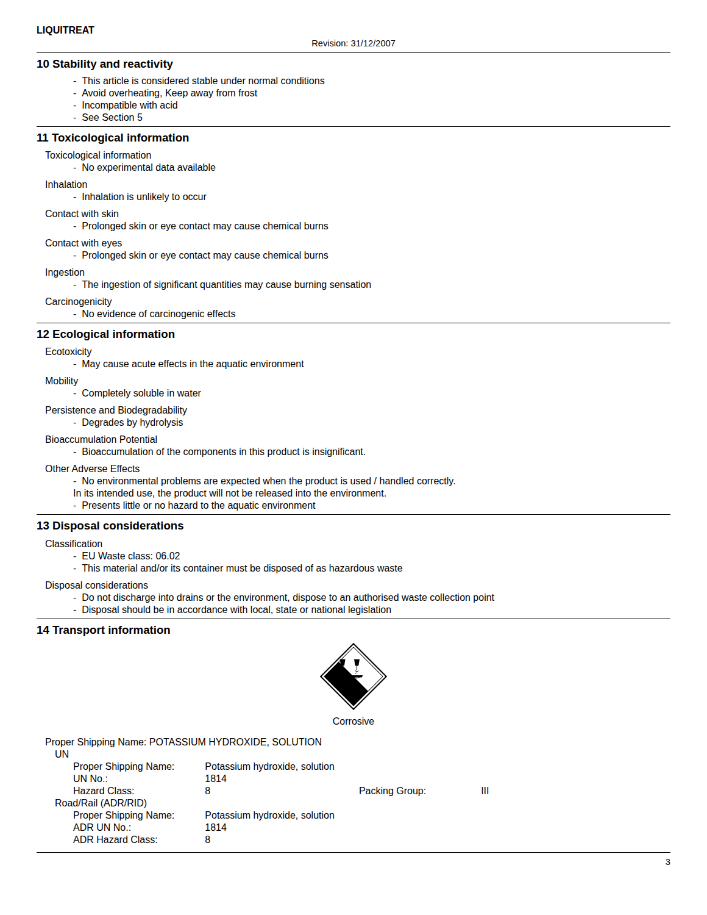LIQUITREAT
Revision: 31/12/2007
10 Stability and reactivity
This article is considered stable under normal conditions
Avoid overheating, Keep away from frost
Incompatible with acid
See Section 5
11 Toxicological information
Toxicological information
No experimental data available
Inhalation
Inhalation is unlikely to occur
Contact with skin
Prolonged skin or eye contact may cause chemical burns
Contact with eyes
Prolonged skin or eye contact may cause chemical burns
Ingestion
The ingestion of significant quantities may cause burning sensation
Carcinogenicity
No evidence of carcinogenic effects
12 Ecological information
Ecotoxicity
May cause acute effects in the aquatic environment
Mobility
Completely soluble in water
Persistence and Biodegradability
Degrades by hydrolysis
Bioaccumulation Potential
Bioaccumulation of the components in this product is insignificant.
Other Adverse Effects
No environmental problems are expected when the product is used / handled correctly.
In its intended use, the product will not be released into the environment.
Presents little or no hazard to the aquatic environment
13 Disposal considerations
Classification
EU Waste class: 06.02
This material and/or its container must be disposed of as hazardous waste
Disposal considerations
Do not discharge into drains or the environment, dispose to an authorised waste collection point
Disposal should be in accordance with local, state or national legislation
14 Transport information
Corrosive
Proper Shipping Name: POTASSIUM HYDROXIDE, SOLUTION
UN
| Proper Shipping Name: | Potassium hydroxide, solution | | |
| UN No.: | 1814 | | |
| Hazard Class: | 8 | Packing Group: | III |
Road/Rail (ADR/RID)
| Proper Shipping Name: | Potassium hydroxide, solution |
| ADR UN No.: | 1814 |
| ADR Hazard Class: | 8 |
3